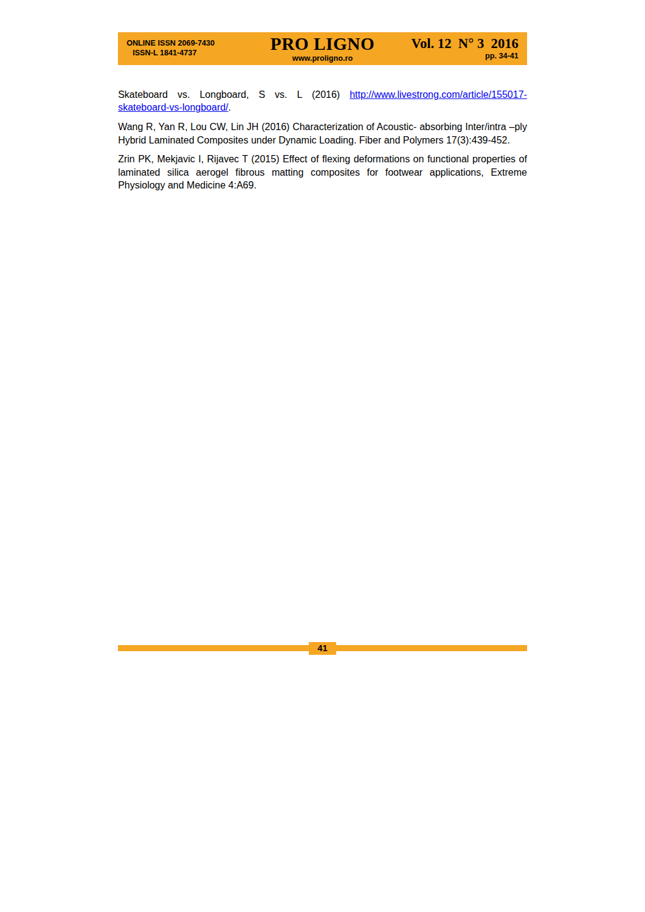ONLINE ISSN 2069-7430
ISSN-L 1841-4737
PRO LIGNO
www.proligno.ro
Vol. 12 N° 3 2016
pp. 34-41
Skateboard vs. Longboard, S vs. L (2016) http://www.livestrong.com/article/155017-skateboard-vs-longboard/.
Wang R, Yan R, Lou CW, Lin JH (2016) Characterization of Acoustic- absorbing Inter/intra –ply Hybrid Laminated Composites under Dynamic Loading. Fiber and Polymers 17(3):439-452.
Zrin PK, Mekjavic I, Rijavec T (2015) Effect of flexing deformations on functional properties of laminated silica aerogel fibrous matting composites for footwear applications, Extreme Physiology and Medicine 4:A69.
41